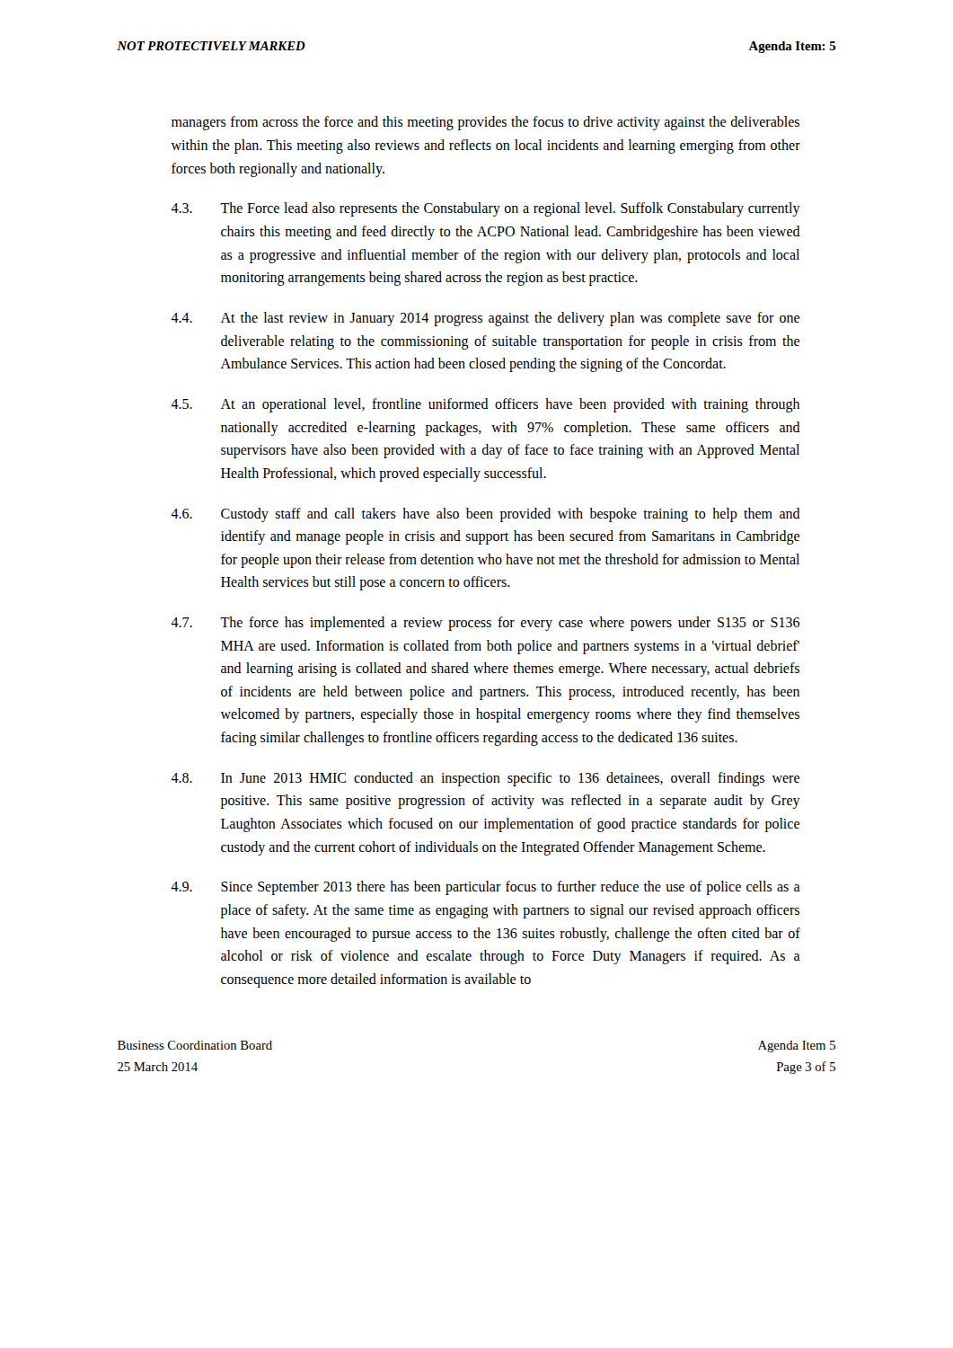NOT PROTECTIVELY MARKED Agenda Item: 5
managers from across the force and this meeting provides the focus to drive activity against the deliverables within the plan. This meeting also reviews and reflects on local incidents and learning emerging from other forces both regionally and nationally.
The Force lead also represents the Constabulary on a regional level. Suffolk Constabulary currently chairs this meeting and feed directly to the ACPO National lead. Cambridgeshire has been viewed as a progressive and influential member of the region with our delivery plan, protocols and local monitoring arrangements being shared across the region as best practice.
At the last review in January 2014 progress against the delivery plan was complete save for one deliverable relating to the commissioning of suitable transportation for people in crisis from the Ambulance Services. This action had been closed pending the signing of the Concordat.
At an operational level, frontline uniformed officers have been provided with training through nationally accredited e-learning packages, with 97% completion. These same officers and supervisors have also been provided with a day of face to face training with an Approved Mental Health Professional, which proved especially successful.
Custody staff and call takers have also been provided with bespoke training to help them and identify and manage people in crisis and support has been secured from Samaritans in Cambridge for people upon their release from detention who have not met the threshold for admission to Mental Health services but still pose a concern to officers.
The force has implemented a review process for every case where powers under S135 or S136 MHA are used. Information is collated from both police and partners systems in a 'virtual debrief' and learning arising is collated and shared where themes emerge. Where necessary, actual debriefs of incidents are held between police and partners. This process, introduced recently, has been welcomed by partners, especially those in hospital emergency rooms where they find themselves facing similar challenges to frontline officers regarding access to the dedicated 136 suites.
In June 2013 HMIC conducted an inspection specific to 136 detainees, overall findings were positive. This same positive progression of activity was reflected in a separate audit by Grey Laughton Associates which focused on our implementation of good practice standards for police custody and the current cohort of individuals on the Integrated Offender Management Scheme.
Since September 2013 there has been particular focus to further reduce the use of police cells as a place of safety. At the same time as engaging with partners to signal our revised approach officers have been encouraged to pursue access to the 136 suites robustly, challenge the often cited bar of alcohol or risk of violence and escalate through to Force Duty Managers if required. As a consequence more detailed information is available to
Business Coordination Board 25 March 2014
Agenda Item 5 Page 3 of 5